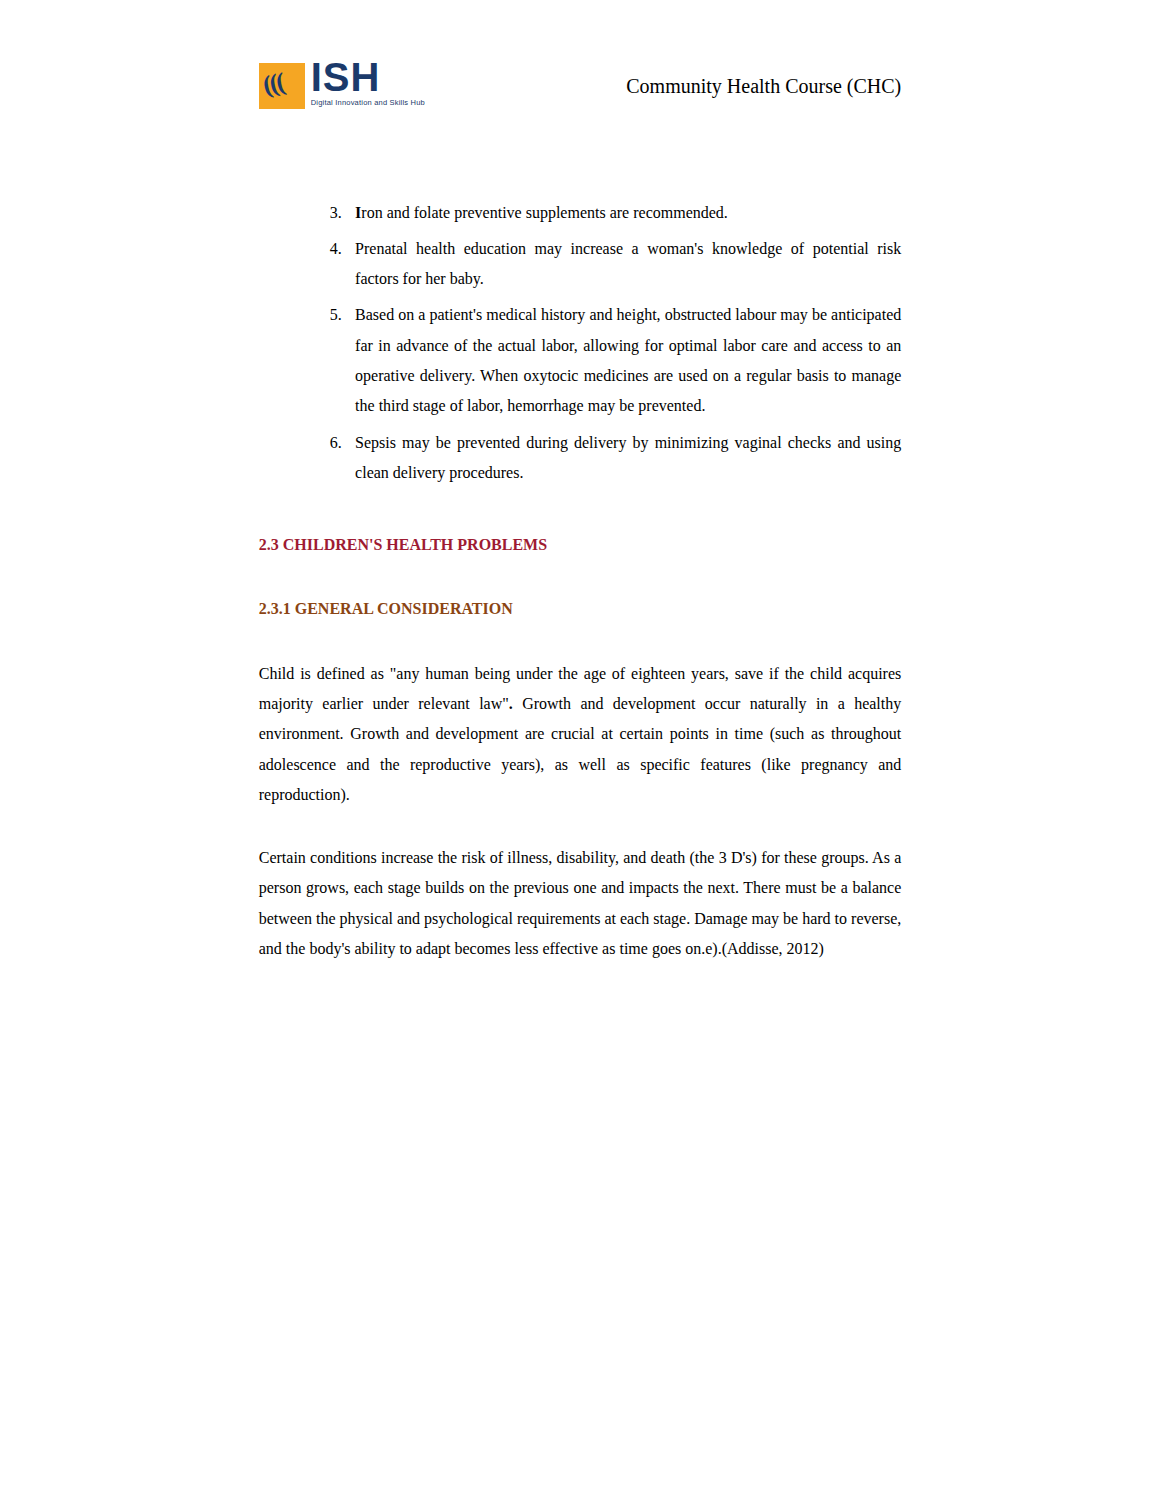(((
ISH
Digital Innovation and Skills Hub
Community Health Course (CHC)
Iron and folate preventive supplements are recommended.
Prenatal health education may increase a woman's knowledge of potential risk factors for her baby.
Based on a patient's medical history and height, obstructed labour may be anticipated far in advance of the actual labor, allowing for optimal labor care and access to an operative delivery. When oxytocic medicines are used on a regular basis to manage the third stage of labor, hemorrhage may be prevented.
Sepsis may be prevented during delivery by minimizing vaginal checks and using clean delivery procedures.
2.3 CHILDREN'S HEALTH PROBLEMS
2.3.1 GENERAL CONSIDERATION
Child is defined as "any human being under the age of eighteen years, save if the child acquires majority earlier under relevant law". Growth and development occur naturally in a healthy environment. Growth and development are crucial at certain points in time (such as throughout adolescence and the reproductive years), as well as specific features (like pregnancy and reproduction).
Certain conditions increase the risk of illness, disability, and death (the 3 D's) for these groups. As a person grows, each stage builds on the previous one and impacts the next. There must be a balance between the physical and psychological requirements at each stage. Damage may be hard to reverse, and the body's ability to adapt becomes less effective as time goes on.e).(Addisse, 2012)